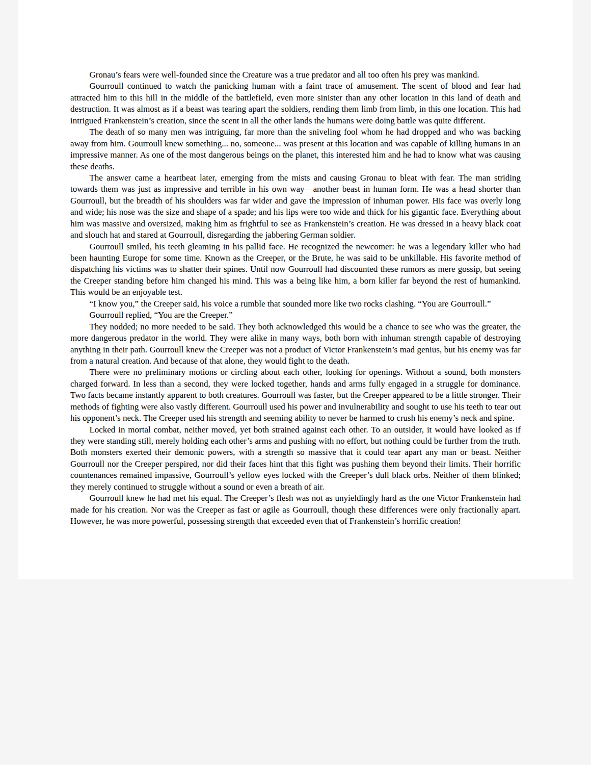Gronau’s fears were well-founded since the Creature was a true predator and all too often his prey was mankind.
Gourroull continued to watch the panicking human with a faint trace of amusement. The scent of blood and fear had attracted him to this hill in the middle of the battlefield, even more sinister than any other location in this land of death and destruction. It was almost as if a beast was tearing apart the soldiers, rending them limb from limb, in this one location. This had intrigued Frankenstein’s creation, since the scent in all the other lands the humans were doing battle was quite different.
The death of so many men was intriguing, far more than the sniveling fool whom he had dropped and who was backing away from him. Gourroull knew something... no, someone... was present at this location and was capable of killing humans in an impressive manner. As one of the most dangerous beings on the planet, this interested him and he had to know what was causing these deaths.
The answer came a heartbeat later, emerging from the mists and causing Gronau to bleat with fear. The man striding towards them was just as impressive and terrible in his own way—another beast in human form. He was a head shorter than Gourroull, but the breadth of his shoulders was far wider and gave the impression of inhuman power. His face was overly long and wide; his nose was the size and shape of a spade; and his lips were too wide and thick for his gigantic face. Everything about him was massive and oversized, making him as frightful to see as Frankenstein’s creation. He was dressed in a heavy black coat and slouch hat and stared at Gourroull, disregarding the jabbering German soldier.
Gourroull smiled, his teeth gleaming in his pallid face. He recognized the newcomer: he was a legendary killer who had been haunting Europe for some time. Known as the Creeper, or the Brute, he was said to be unkillable. His favorite method of dispatching his victims was to shatter their spines. Until now Gourroull had discounted these rumors as mere gossip, but seeing the Creeper standing before him changed his mind. This was a being like him, a born killer far beyond the rest of humankind. This would be an enjoyable test.
“I know you,” the Creeper said, his voice a rumble that sounded more like two rocks clashing. “You are Gourroull.”
Gourroull replied, “You are the Creeper.”
They nodded; no more needed to be said. They both acknowledged this would be a chance to see who was the greater, the more dangerous predator in the world. They were alike in many ways, both born with inhuman strength capable of destroying anything in their path. Gourroull knew the Creeper was not a product of Victor Frankenstein’s mad genius, but his enemy was far from a natural creation. And because of that alone, they would fight to the death.
There were no preliminary motions or circling about each other, looking for openings. Without a sound, both monsters charged forward. In less than a second, they were locked together, hands and arms fully engaged in a struggle for dominance. Two facts became instantly apparent to both creatures. Gourroull was faster, but the Creeper appeared to be a little stronger. Their methods of fighting were also vastly different. Gourroull used his power and invulnerability and sought to use his teeth to tear out his opponent’s neck. The Creeper used his strength and seeming ability to never be harmed to crush his enemy’s neck and spine.
Locked in mortal combat, neither moved, yet both strained against each other. To an outsider, it would have looked as if they were standing still, merely holding each other’s arms and pushing with no effort, but nothing could be further from the truth. Both monsters exerted their demonic powers, with a strength so massive that it could tear apart any man or beast. Neither Gourroull nor the Creeper perspired, nor did their faces hint that this fight was pushing them beyond their limits. Their horrific countenances remained impassive, Gourroull’s yellow eyes locked with the Creeper’s dull black orbs. Neither of them blinked; they merely continued to struggle without a sound or even a breath of air.
Gourroull knew he had met his equal. The Creeper’s flesh was not as unyieldingly hard as the one Victor Frankenstein had made for his creation. Nor was the Creeper as fast or agile as Gourroull, though these differences were only fractionally apart. However, he was more powerful, possessing strength that exceeded even that of Frankenstein’s horrific creation!